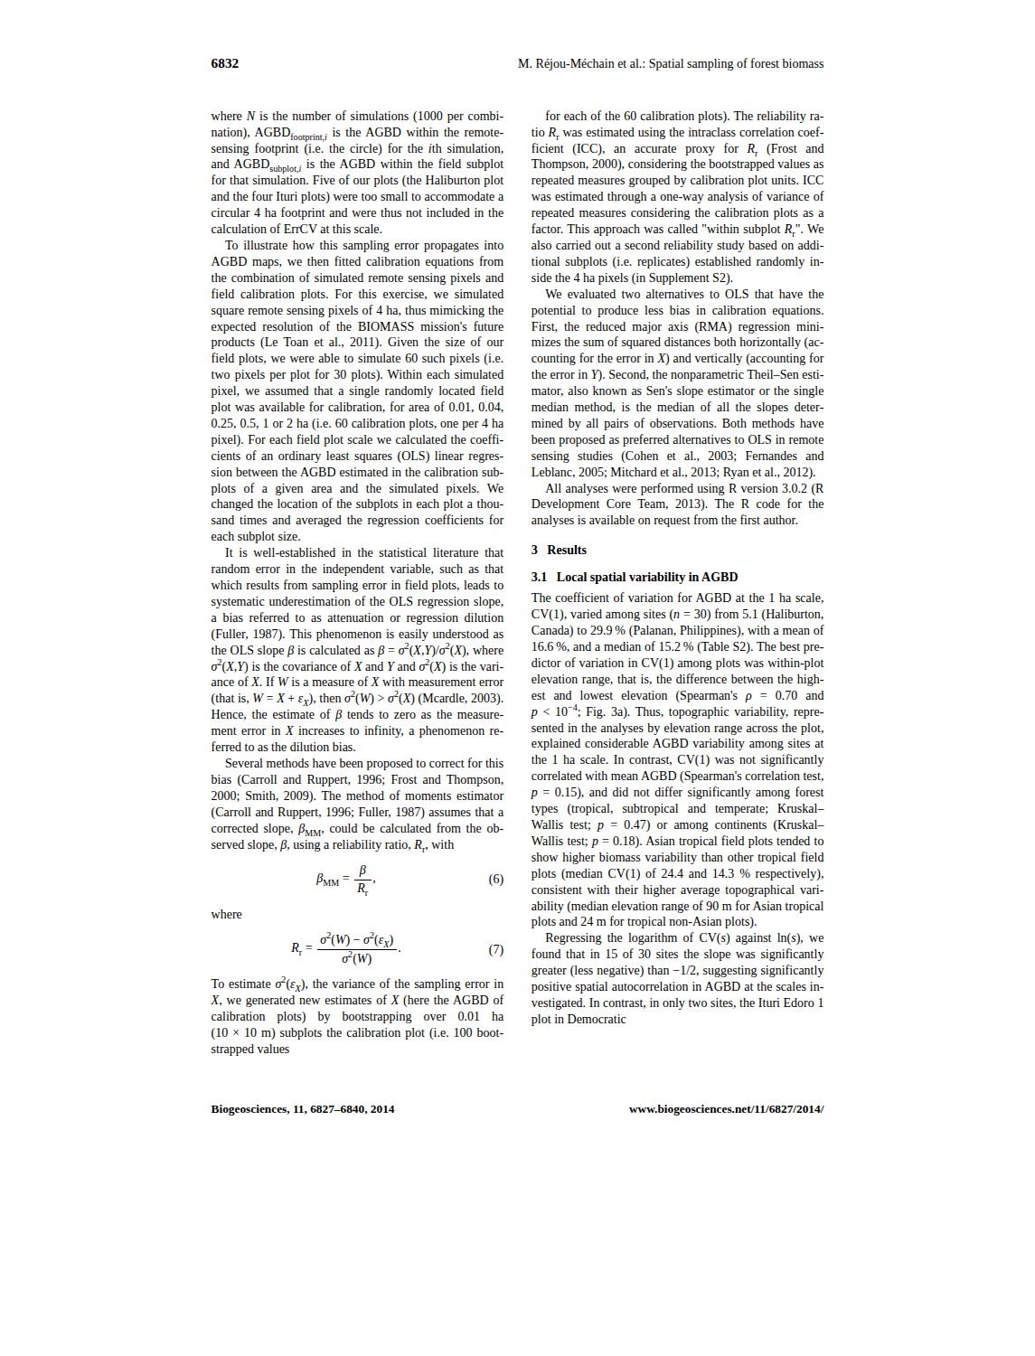6832 M. Réjou-Méchain et al.: Spatial sampling of forest biomass
where N is the number of simulations (1000 per combination), AGBDfootprint,i is the AGBD within the remote-sensing footprint (i.e. the circle) for the ith simulation, and AGBDsubplot,i is the AGBD within the field subplot for that simulation. Five of our plots (the Haliburton plot and the four Ituri plots) were too small to accommodate a circular 4 ha footprint and were thus not included in the calculation of ErrCV at this scale.
To illustrate how this sampling error propagates into AGBD maps, we then fitted calibration equations from the combination of simulated remote sensing pixels and field calibration plots. For this exercise, we simulated square remote sensing pixels of 4 ha, thus mimicking the expected resolution of the BIOMASS mission's future products (Le Toan et al., 2011). Given the size of our field plots, we were able to simulate 60 such pixels (i.e. two pixels per plot for 30 plots). Within each simulated pixel, we assumed that a single randomly located field plot was available for calibration, for area of 0.01, 0.04, 0.25, 0.5, 1 or 2 ha (i.e. 60 calibration plots, one per 4 ha pixel). For each field plot scale we calculated the coefficients of an ordinary least squares (OLS) linear regression between the AGBD estimated in the calibration subplots of a given area and the simulated pixels. We changed the location of the subplots in each plot a thousand times and averaged the regression coefficients for each subplot size.
It is well-established in the statistical literature that random error in the independent variable, such as that which results from sampling error in field plots, leads to systematic underestimation of the OLS regression slope, a bias referred to as attenuation or regression dilution (Fuller, 1987). This phenomenon is easily understood as the OLS slope β is calculated as β = σ2(X,Y)/σ2(X), where σ2(X,Y) is the covariance of X and Y and σ2(X) is the variance of X. If W is a measure of X with measurement error (that is, W = X + εX), then σ2(W) > σ2(X) (Mcardle, 2003). Hence, the estimate of β tends to zero as the measurement error in X increases to infinity, a phenomenon referred to as the dilution bias.
Several methods have been proposed to correct for this bias (Carroll and Ruppert, 1996; Frost and Thompson, 2000; Smith, 2009). The method of moments estimator (Carroll and Ruppert, 1996; Fuller, 1987) assumes that a corrected slope, βMM, could be calculated from the observed slope, β, using a reliability ratio, Rr, with
βMM = βRr,
(6)
where
Rr = σ2(W) − σ2(εX) σ2(W) .
(7)
To estimate σ2(εX), the variance of the sampling error in X, we generated new estimates of X (here the AGBD of calibration plots) by bootstrapping over 0.01 ha (10 × 10 m) subplots the calibration plot (i.e. 100 bootstrapped values
for each of the 60 calibration plots). The reliability ratio Rr was estimated using the intraclass correlation coefficient (ICC), an accurate proxy for Rr (Frost and Thompson, 2000), considering the bootstrapped values as repeated measures grouped by calibration plot units. ICC was estimated through a one-way analysis of variance of repeated measures considering the calibration plots as a factor. This approach was called "within subplot Rr". We also carried out a second reliability study based on additional subplots (i.e. replicates) established randomly inside the 4 ha pixels (in Supplement S2).
We evaluated two alternatives to OLS that have the potential to produce less bias in calibration equations. First, the reduced major axis (RMA) regression minimizes the sum of squared distances both horizontally (accounting for the error in X) and vertically (accounting for the error in Y). Second, the nonparametric Theil–Sen estimator, also known as Sen's slope estimator or the single median method, is the median of all the slopes determined by all pairs of observations. Both methods have been proposed as preferred alternatives to OLS in remote sensing studies (Cohen et al., 2003; Fernandes and Leblanc, 2005; Mitchard et al., 2013; Ryan et al., 2012).
All analyses were performed using R version 3.0.2 (R Development Core Team, 2013). The R code for the analyses is available on request from the first author.
3 Results
3.1 Local spatial variability in AGBD
The coefficient of variation for AGBD at the 1 ha scale, CV(1), varied among sites (n = 30) from 5.1 (Haliburton, Canada) to 29.9 % (Palanan, Philippines), with a mean of 16.6 %, and a median of 15.2 % (Table S2). The best predictor of variation in CV(1) among plots was within-plot elevation range, that is, the difference between the highest and lowest elevation (Spearman's ρ = 0.70 and p < 10−4; Fig. 3a). Thus, topographic variability, represented in the analyses by elevation range across the plot, explained considerable AGBD variability among sites at the 1 ha scale. In contrast, CV(1) was not significantly correlated with mean AGBD (Spearman's correlation test, p = 0.15), and did not differ significantly among forest types (tropical, subtropical and temperate; Kruskal–Wallis test; p = 0.47) or among continents (Kruskal–Wallis test; p = 0.18). Asian tropical field plots tended to show higher biomass variability than other tropical field plots (median CV(1) of 24.4 and 14.3 % respectively), consistent with their higher average topographical variability (median elevation range of 90 m for Asian tropical plots and 24 m for tropical non-Asian plots).
Regressing the logarithm of CV(s) against ln(s), we found that in 15 of 30 sites the slope was significantly greater (less negative) than −1/2, suggesting significantly positive spatial autocorrelation in AGBD at the scales investigated. In contrast, in only two sites, the Ituri Edoro 1 plot in Democratic
Biogeosciences, 11, 6827–6840, 2014 www.biogeosciences.net/11/6827/2014/